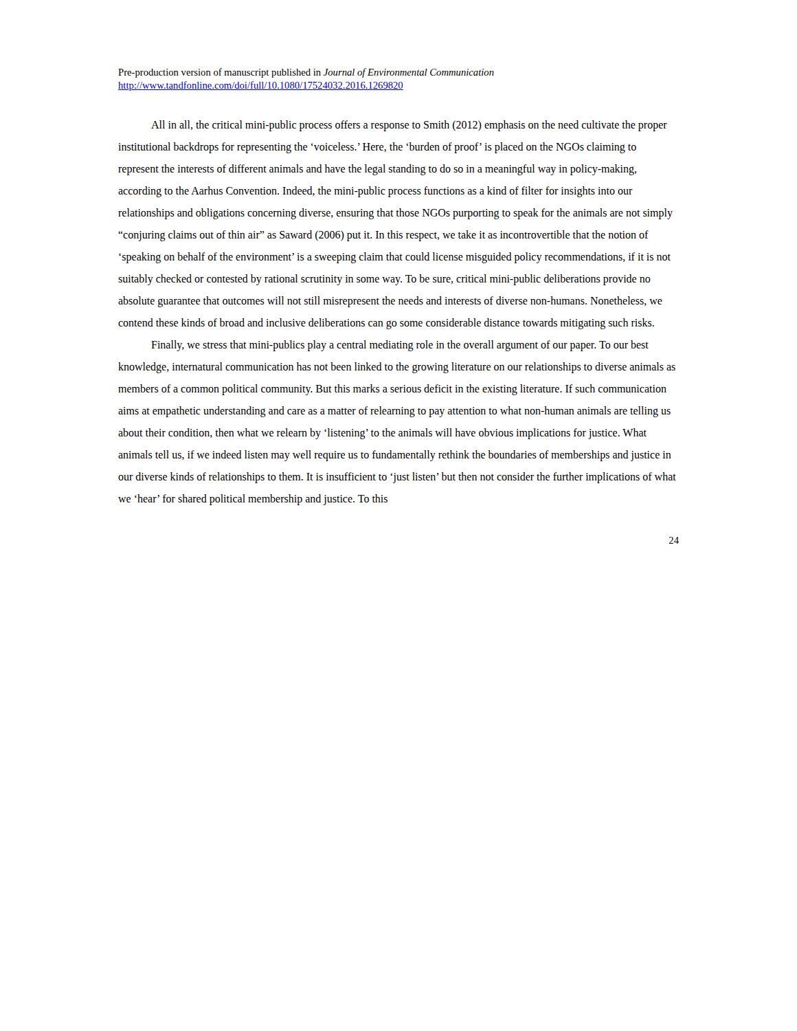Pre-production version of manuscript published in Journal of Environmental Communication
http://www.tandfonline.com/doi/full/10.1080/17524032.2016.1269820
All in all, the critical mini-public process offers a response to Smith (2012) emphasis on the need cultivate the proper institutional backdrops for representing the ‘voiceless.’ Here, the ‘burden of proof’ is placed on the NGOs claiming to represent the interests of different animals and have the legal standing to do so in a meaningful way in policy-making, according to the Aarhus Convention. Indeed, the mini-public process functions as a kind of filter for insights into our relationships and obligations concerning diverse, ensuring that those NGOs purporting to speak for the animals are not simply “conjuring claims out of thin air” as Saward (2006) put it. In this respect, we take it as incontrovertible that the notion of ‘speaking on behalf of the environment’ is a sweeping claim that could license misguided policy recommendations, if it is not suitably checked or contested by rational scrutinity in some way. To be sure, critical mini-public deliberations provide no absolute guarantee that outcomes will not still misrepresent the needs and interests of diverse non-humans. Nonetheless, we contend these kinds of broad and inclusive deliberations can go some considerable distance towards mitigating such risks.
Finally, we stress that mini-publics play a central mediating role in the overall argument of our paper. To our best knowledge, internatural communication has not been linked to the growing literature on our relationships to diverse animals as members of a common political community. But this marks a serious deficit in the existing literature. If such communication aims at empathetic understanding and care as a matter of relearning to pay attention to what non-human animals are telling us about their condition, then what we relearn by ‘listening’ to the animals will have obvious implications for justice. What animals tell us, if we indeed listen may well require us to fundamentally rethink the boundaries of memberships and justice in our diverse kinds of relationships to them. It is insufficient to ‘just listen’ but then not consider the further implications of what we ‘hear’ for shared political membership and justice. To this
24